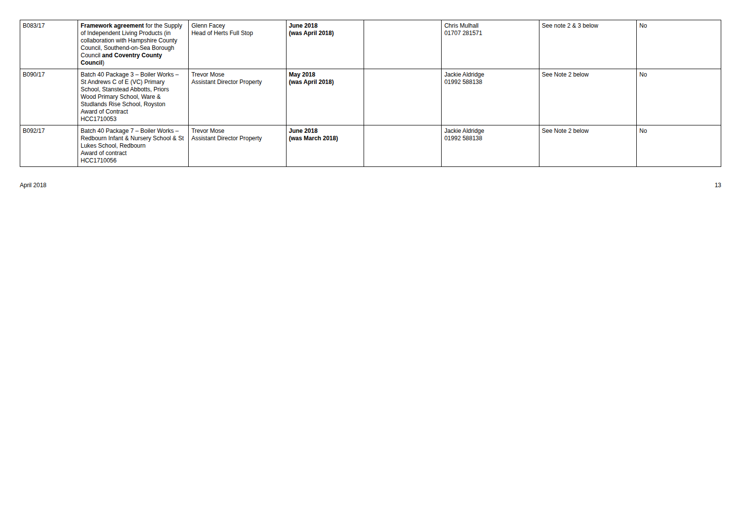| B083/17 | Framework agreement for the Supply of Independent Living Products (in collaboration with Hampshire County Council, Southend-on-Sea Borough Council and Coventry County Council ) | Glenn Facey Head of Herts Full Stop | June 2018 (was April 2018) | | Chris Mulhall 01707 281571 | See note 2 & 3 below | No |
| B090/17 | Batch 40 Package 3 – Boiler Works – St Andrews C of E (VC) Primary School, Stanstead Abbotts, Priors Wood Primary School, Ware & Studlands Rise School, Royston Award of Contract HCC1710053 | Trevor Mose Assistant Director Property | May 2018 (was April 2018) | | Jackie Aldridge 01992 588138 | See Note 2 below | No |
| B092/17 | Batch 40 Package 7 – Boiler Works – Redbourn Infant & Nursery School & St Lukes School, Redbourn Award of contract HCC1710056 | Trevor Mose Assistant Director Property | June 2018 (was March 2018) | | Jackie Aldridge 01992 588138 | See Note 2 below | No |
April 2018 13